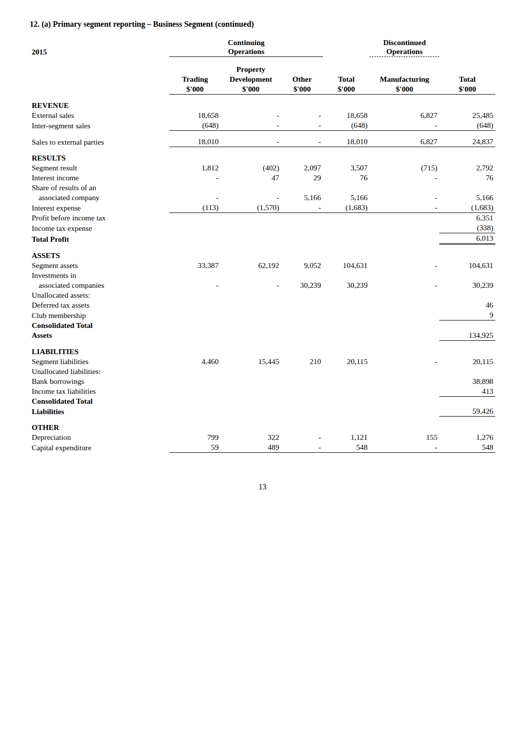12. (a) Primary segment reporting – Business Segment (continued)
| 2015 | Continuing Operations | | Discontinued Operations | |
| | | Property | | | | |
| | Trading | Development | Other | Total | Manufacturing | Total |
| | $'000 | $'000 | $'000 | $'000 | $'000 | $'000 |
| REVENUE | |
| External sales | 18,658 | - | - | 18,658 | 6,827 | 25,485 |
| Inter-segment sales | (648) | - | - | (648) | - | (648) |
| Sales to external parties | 18,010 | - | - | 18,010 | 6,827 | 24,837 |
| RESULTS | |
| Segment result | 1,812 | (402) | 2,097 | 3,507 | (715) | 2,792 |
| Interest income | - | 47 | 29 | 76 | - | 76 |
| Share of results of an | |
| associated company | - | - | 5,166 | 5,166 | - | 5,166 |
| Interest expense | (113) | (1,570) | - | (1,683) | - | (1,683) |
| Profit before income tax | | | | | | 6,351 |
| Income tax expense | | | | | | (338) |
| Total Profit | | | | | | 6,013 |
| ASSETS | |
| Segment assets | 33,387 | 62,192 | 9,052 | 104,631 | - | 104,631 |
| Investments in | |
| associated companies | - | - | 30,239 | 30,239 | - | 30,239 |
| Unallocated assets: | |
| Deferred tax assets | | | | | | 46 |
| Club membership | | | | | | 9 |
| Consolidated Total | |
| Assets | | | | | | 134,925 |
| LIABILITIES | |
| Segment liabilities | 4,460 | 15,445 | 210 | 20,115 | - | 20,115 |
| Unallocated liabilities: | |
| Bank borrowings | | | | | | 38,898 |
| Income tax liabilities | | | | | | 413 |
| Consolidated Total | |
| Liabilities | | | | | | 59,426 |
| OTHER | |
| Depreciation | 799 | 322 | - | 1,121 | 155 | 1,276 |
| Capital expenditure | 59 | 489 | - | 548 | - | 548 |
13